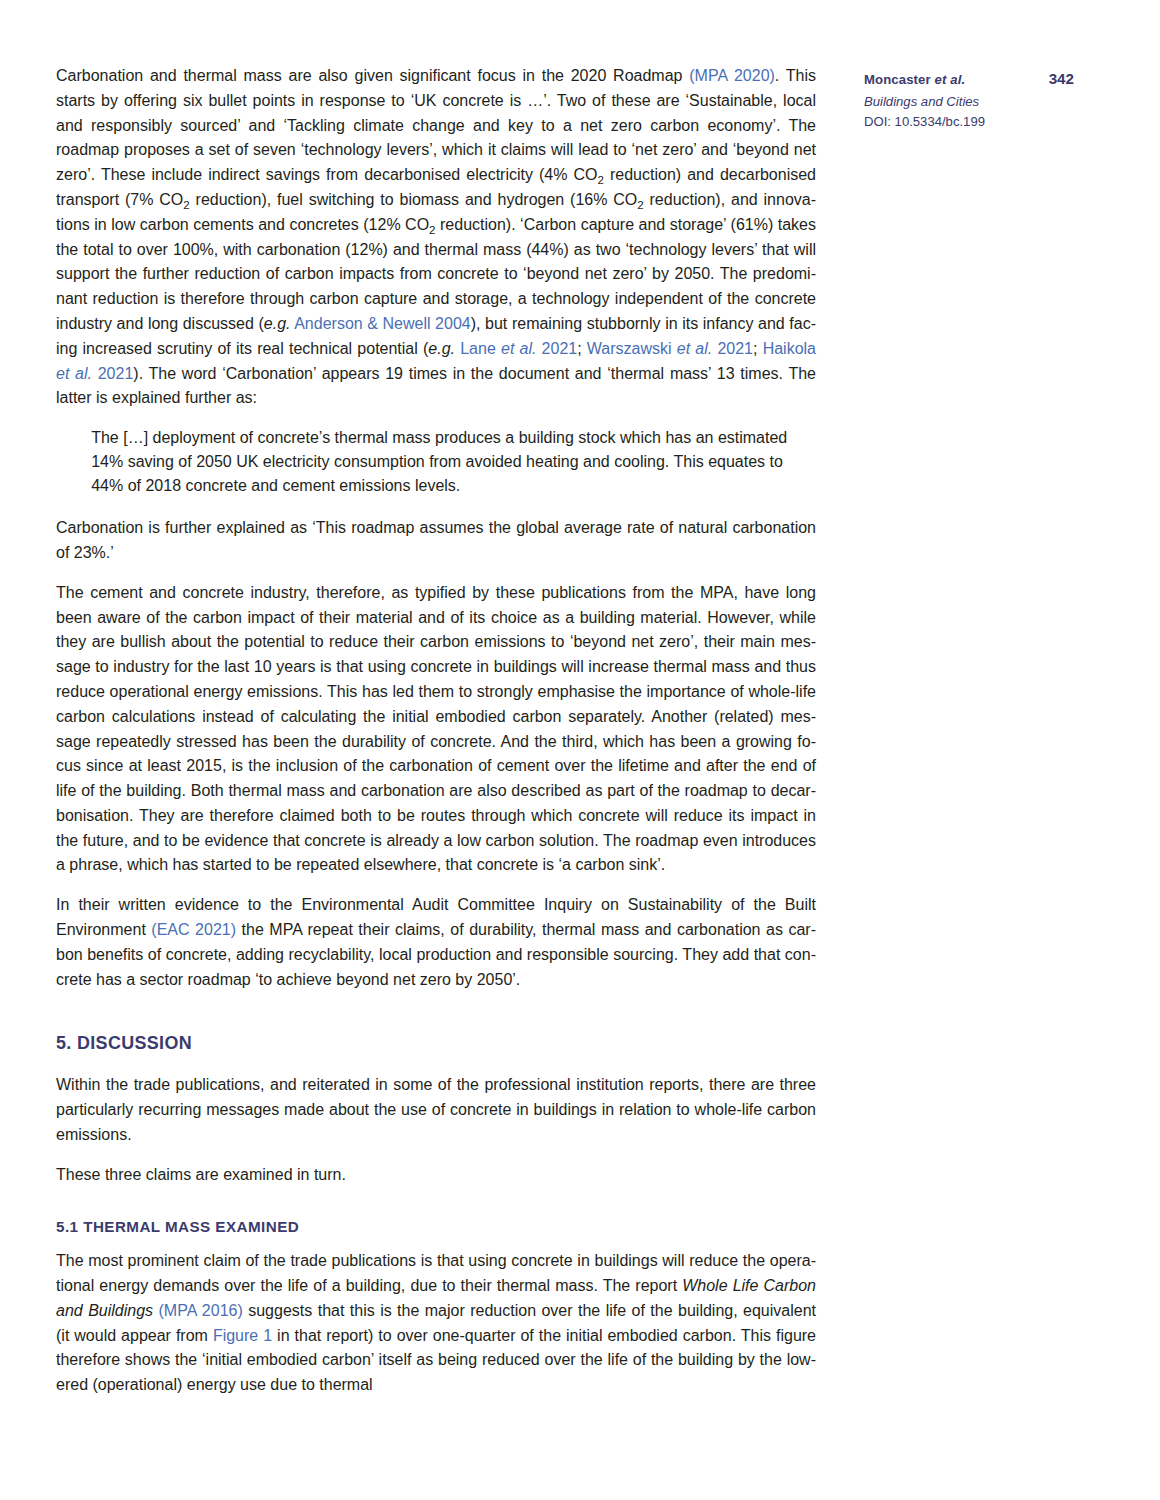Carbonation and thermal mass are also given significant focus in the 2020 Roadmap (MPA 2020). This starts by offering six bullet points in response to ‘UK concrete is …’. Two of these are ‘Sustainable, local and responsibly sourced’ and ‘Tackling climate change and key to a net zero carbon economy’. The roadmap proposes a set of seven ‘technology levers’, which it claims will lead to ‘net zero’ and ‘beyond net zero’. These include indirect savings from decarbonised electricity (4% CO2 reduction) and decarbonised transport (7% CO2 reduction), fuel switching to biomass and hydrogen (16% CO2 reduction), and innovations in low carbon cements and concretes (12% CO2 reduction). ‘Carbon capture and storage’ (61%) takes the total to over 100%, with carbonation (12%) and thermal mass (44%) as two ‘technology levers’ that will support the further reduction of carbon impacts from concrete to ‘beyond net zero’ by 2050. The predominant reduction is therefore through carbon capture and storage, a technology independent of the concrete industry and long discussed (e.g. Anderson & Newell 2004), but remaining stubbornly in its infancy and facing increased scrutiny of its real technical potential (e.g. Lane et al. 2021; Warszawski et al. 2021; Haikola et al. 2021). The word ‘Carbonation’ appears 19 times in the document and ‘thermal mass’ 13 times. The latter is explained further as:
The […] deployment of concrete’s thermal mass produces a building stock which has an estimated 14% saving of 2050 UK electricity consumption from avoided heating and cooling. This equates to 44% of 2018 concrete and cement emissions levels.
Carbonation is further explained as ‘This roadmap assumes the global average rate of natural carbonation of 23%.’
The cement and concrete industry, therefore, as typified by these publications from the MPA, have long been aware of the carbon impact of their material and of its choice as a building material. However, while they are bullish about the potential to reduce their carbon emissions to ‘beyond net zero’, their main message to industry for the last 10 years is that using concrete in buildings will increase thermal mass and thus reduce operational energy emissions. This has led them to strongly emphasise the importance of whole-life carbon calculations instead of calculating the initial embodied carbon separately. Another (related) message repeatedly stressed has been the durability of concrete. And the third, which has been a growing focus since at least 2015, is the inclusion of the carbonation of cement over the lifetime and after the end of life of the building. Both thermal mass and carbonation are also described as part of the roadmap to decarbonisation. They are therefore claimed both to be routes through which concrete will reduce its impact in the future, and to be evidence that concrete is already a low carbon solution. The roadmap even introduces a phrase, which has started to be repeated elsewhere, that concrete is ‘a carbon sink’.
In their written evidence to the Environmental Audit Committee Inquiry on Sustainability of the Built Environment (EAC 2021) the MPA repeat their claims, of durability, thermal mass and carbonation as carbon benefits of concrete, adding recyclability, local production and responsible sourcing. They add that concrete has a sector roadmap ‘to achieve beyond net zero by 2050’.
5. Discussion
Within the trade publications, and reiterated in some of the professional institution reports, there are three particularly recurring messages made about the use of concrete in buildings in relation to whole-life carbon emissions.
These three claims are examined in turn.
5.1 Thermal mass examined
The most prominent claim of the trade publications is that using concrete in buildings will reduce the operational energy demands over the life of a building, due to their thermal mass. The report Whole Life Carbon and Buildings (MPA 2016) suggests that this is the major reduction over the life of the building, equivalent (it would appear from Figure 1 in that report) to over one-quarter of the initial embodied carbon. This figure therefore shows the ‘initial embodied carbon’ itself as being reduced over the life of the building by the lowered (operational) energy use due to thermal
Moncaster et al. 342
Buildings and Cities
DOI: 10.5334/bc.199